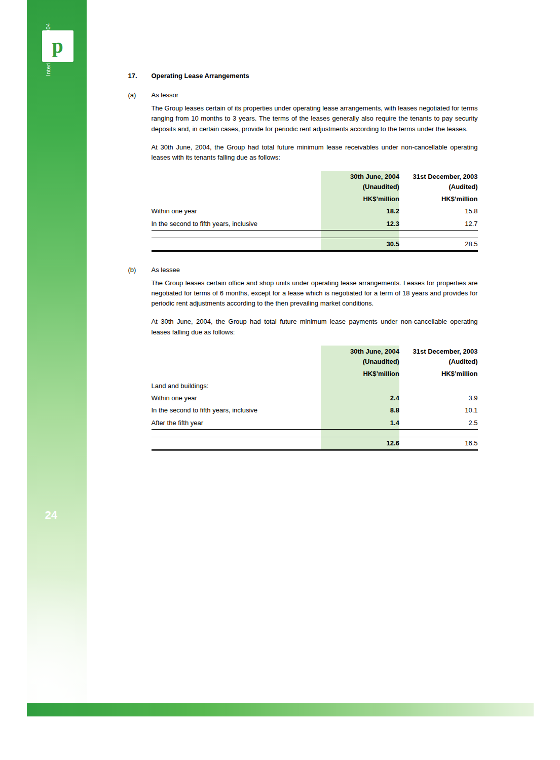p
Interim Report 2004
24
17. Operating Lease Arrangements
(a) As lessor
The Group leases certain of its properties under operating lease arrangements, with leases negotiated for terms ranging from 10 months to 3 years. The terms of the leases generally also require the tenants to pay security deposits and, in certain cases, provide for periodic rent adjustments according to the terms under the leases.
At 30th June, 2004, the Group had total future minimum lease receivables under non-cancellable operating leases with its tenants falling due as follows:
| | | 30th June, 2004 (Unaudited) | 31st December, 2003 (Audited) |
| | | HK$’million | HK$’million |
| Within one year | | 18.2 | 15.8 |
| In the second to fifth years, inclusive | | 12.3 | 12.7 |
| | | 30.5 | 28.5 |
(b) As lessee
The Group leases certain office and shop units under operating lease arrangements. Leases for properties are negotiated for terms of 6 months, except for a lease which is negotiated for a term of 18 years and provides for periodic rent adjustments according to the then prevailing market conditions.
At 30th June, 2004, the Group had total future minimum lease payments under non-cancellable operating leases falling due as follows:
| | | 30th June, 2004 (Unaudited) | 31st December, 2003 (Audited) |
| | | HK$’million | HK$’million |
| Land and buildings: | | | |
| Within one year | | 2.4 | 3.9 |
| In the second to fifth years, inclusive | | 8.8 | 10.1 |
| After the fifth year | | 1.4 | 2.5 |
| | | 12.6 | 16.5 |